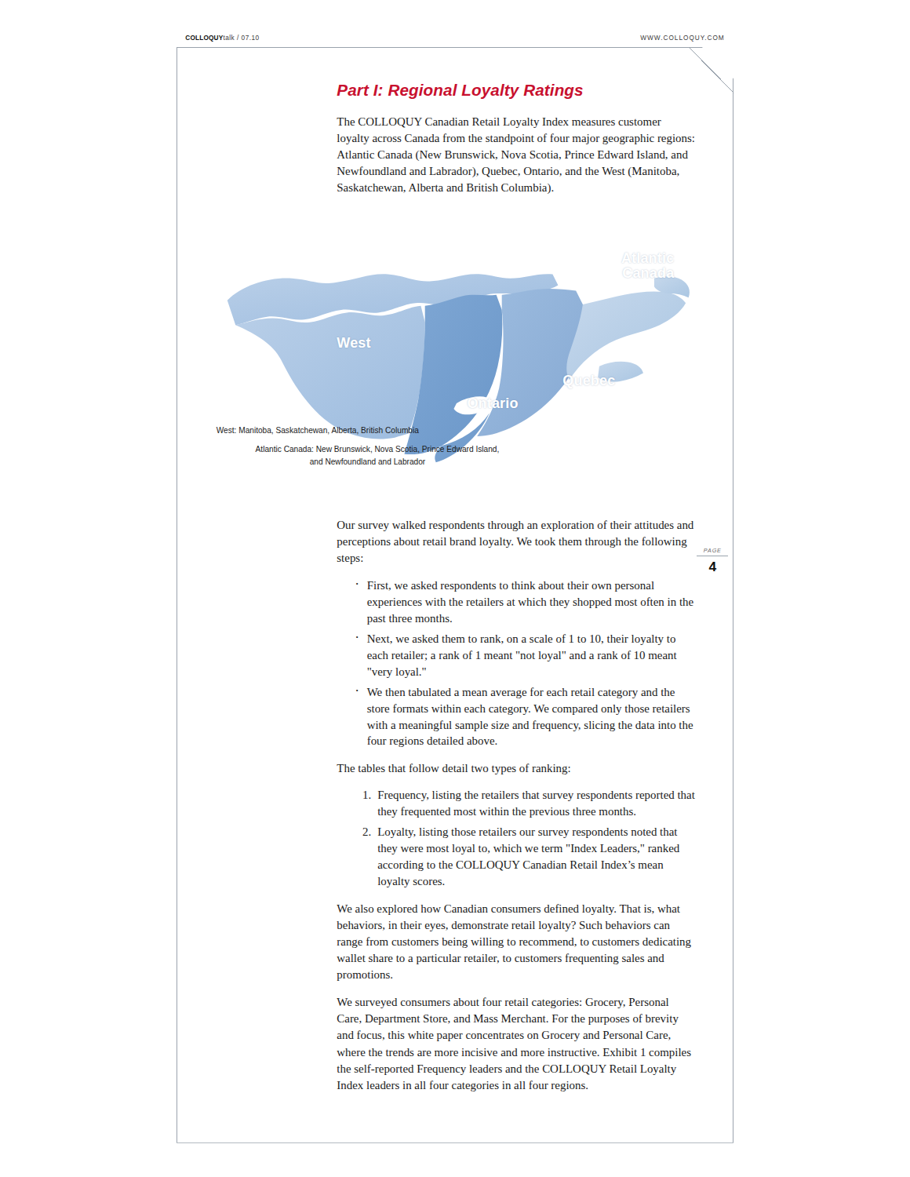COLLOQUYtalk / 07.10
WWW.COLLOQUY.COM
PAGE
4
Part I: Regional Loyalty Ratings
The COLLOQUY Canadian Retail Loyalty Index measures customer loyalty across Canada from the standpoint of four major geographic regions: Atlantic Canada (New Brunswick, Nova Scotia, Prince Edward Island, and Newfoundland and Labrador), Quebec, Ontario, and the West (Manitoba, Saskatchewan, Alberta and British Columbia).
Atlantic
Canada
West
Ontario
Quebec
West: Manitoba, Saskatchewan, Alberta, British Columbia
Atlantic Canada: New Brunswick, Nova Scotia, Prince Edward Island, and Newfoundland and Labrador
Our survey walked respondents through an exploration of their attitudes and perceptions about retail brand loyalty. We took them through the following steps:
First, we asked respondents to think about their own personal experiences with the retailers at which they shopped most often in the past three months.
Next, we asked them to rank, on a scale of 1 to 10, their loyalty to each retailer; a rank of 1 meant "not loyal" and a rank of 10 meant "very loyal."
We then tabulated a mean average for each retail category and the store formats within each category. We compared only those retailers with a meaningful sample size and frequency, slicing the data into the four regions detailed above.
The tables that follow detail two types of ranking:
Frequency, listing the retailers that survey respondents reported that they frequented most within the previous three months.
Loyalty, listing those retailers our survey respondents noted that they were most loyal to, which we term "Index Leaders," ranked according to the COLLOQUY Canadian Retail Index’s mean loyalty scores.
We also explored how Canadian consumers defined loyalty. That is, what behaviors, in their eyes, demonstrate retail loyalty? Such behaviors can range from customers being willing to recommend, to customers dedicating wallet share to a particular retailer, to customers frequenting sales and promotions.
We surveyed consumers about four retail categories: Grocery, Personal Care, Department Store, and Mass Merchant. For the purposes of brevity and focus, this white paper concentrates on Grocery and Personal Care, where the trends are more incisive and more instructive. Exhibit 1 compiles the self-reported Frequency leaders and the COLLOQUY Retail Loyalty Index leaders in all four categories in all four regions.